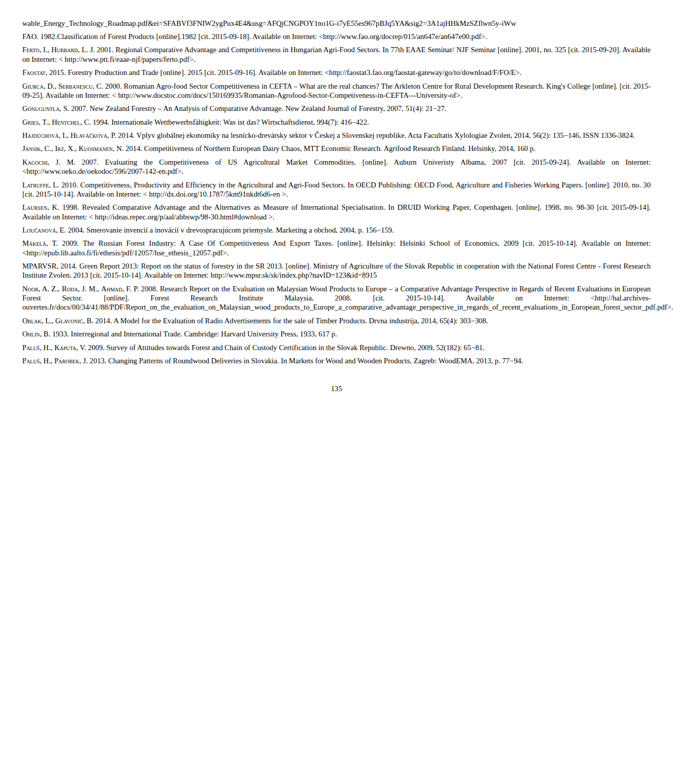wable_Energy_Technology_Roadmap.pdf&ei=SFABVf3FNIW2ygPux4E4&usg=AFQjCNGPOY1no1G-i7yE55es967pBJq5YA&sig2=3A1ajHHkMzSZflwn5y-iWw
FAO. 1982.Classification of Forest Products [online].1982 [cit. 2015-09-18]. Available on Internet: <http://www.fao.org/docrep/015/an647e/an647e00.pdf>.
Ferto, I., Hubbard, L. J. 2001. Regional Comparative Advantage and Competitiveness in Hungarian Agri-Food Sectors. In 77th EAAE Seminar/ NJF Seminar [online]. 2001, no. 325 [cit. 2015-09-20]. Available on Internet: < http://www.ptt.fi/eaae-njf/papers/ferto.pdf>.
Faostat, 2015. Forestry Production and Trade [online]. 2015 [cit. 2015-09-16]. Available on Internet: <http://faostat3.fao.org/faostat-gateway/go/to/download/F/FO/E>.
Giurca, D., Serbanescu, C. 2000. Romanian Agro-food Sector Competitiveness in CEFTA – What are the real chances? The Arkleton Centre for Rural Development Research. King's College [online]. [cit. 2015-09-25]. Available on Internet: < http://www.docstoc.com/docs/150169935/Romanian-Agrofood-Sector-Competiveness-in-CEFTA---University-of>.
Gonuguntla, S. 2007. New Zealand Forestry – An Analysis of Comparative Advantage. New Zealand Journal of Forestry, 2007, 51(4): 21−27.
Gries, T., Hentchel, C. 1994. Internationale Wettbewerbsfähigkeit: Was ist das? Wirtschaftsdienst, 994(7): 416−422.
Hajdúchová, I., Hlaváčková, P. 2014. Vplyv globálnej ekonomiky na lesnícko-drevársky sektor v Českej a Slovenskej republike. Acta Facultatis Xylologiae Zvolen, 2014, 56(2): 135−146, ISSN 1336-3824.
Jansik, C., Irz, X., Kuosmanen, N. 2014. Competitiveness of Northern European Dairy Chaos, MTT Economic Research. Agrifood Research Finland. Helsinky, 2014, 160 p.
Kagochi, J. M. 2007. Evaluating the Competitiveness of US Agricultural Market Commodities. [online]. Auburn Univeristy Albama, 2007 [cit. 2015-09-24]. Available on Internet: <http://www.oeko.de/oekodoc/596/2007-142-en.pdf>.
Latruffe, L. 2010. Competitiveness, Productivity and Efficiency in the Agricultural and Agri-Food Sectors. In OECD Publishing: OECD Food, Agriculture and Fisheries Working Papers. [online]. 2010, no. 30 [cit. 2015-10-14]. Available on Internet: < http://dx.doi.org/10.1787/5km91nkdt6d6-en >.
Laursen, K. 1998. Revealed Comparative Advantage and the Alternatives as Measure of International Specialisation. In DRUID Working Paper, Copenhagen. [online]. 1998, no. 98-30 [cit. 2015-09-14]. Available on Internet: < http://ideas.repec.org/p/aal/abbswp/98-30.html#download >.
Loučanová, E. 2004. Smerovanie invencií a inovácií v drevospracujúcom priemysle. Marketing a obchod, 2004, p. 156−159.
Mäkelä, T. 2009. The Russian Forest Industry: A Case Of Competitiveness And Export Taxes. [online]. Helsinky: Helsinki School of Economics, 2009 [cit. 2015-10-14]. Available on Internet: <http://epub.lib.aalto.fi/fi/ethesis/pdf/12057/hse_ethesis_12057.pdf>.
MPARVSR, 2014. Green Report 2013: Report on the status of forestry in the SR 2013. [online]. Ministry of Agriculture of the Slovak Republic in cooperation with the National Forest Centre - Forest Research Institute Zvolen, 2013 [cit. 2015-10-14]. Available on Internet: http://www.mpsr.sk/sk/index.php?navID=123&id=8915
Noor, A. Z., Roda, J. M., Ahmad, F. P. 2008. Research Report on the Evaluation on Malaysian Wood Products to Europe – a Comparative Advantage Perspective in Regards of Recent Evaluations in European Forest Sector. [online]. Forest Research Institute Malaysia, 2008. [cit. 2015-10-14]. Available on Internet: <http://hal.archives-ouvertes.fr/docs/00/34/41/88/PDF/Report_on_the_evaluation_on_Malaysian_wood_products_to_Europe_a_comparative_advantage_perspective_in_regards_of_recent_evaluations_in_European_forest_sector_pdf.pdf>.
Oblak, L., Glavonić, B. 2014. A Model for the Evaluation of Radio Advertisements for the sale of Timber Products. Drvna industrija, 2014, 65(4): 303−308.
Ohlin, B. 1933. Interregional and International Trade. Cambridge: Harvard University Press, 1933, 617 p.
Paluš, H., Kaputa, V. 2009. Survey of Attitudes towards Forest and Chain of Custody Certification in the Slovak Republic. Drewno, 2009, 52(182): 65−81.
Paluš, H., Parobek, J. 2013. Changing Patterns of Roundwood Deliveries in Slovakia. In Markets for Wood and Wooden Products, Zagreb: WoodEMA, 2013, p. 77−94.
135